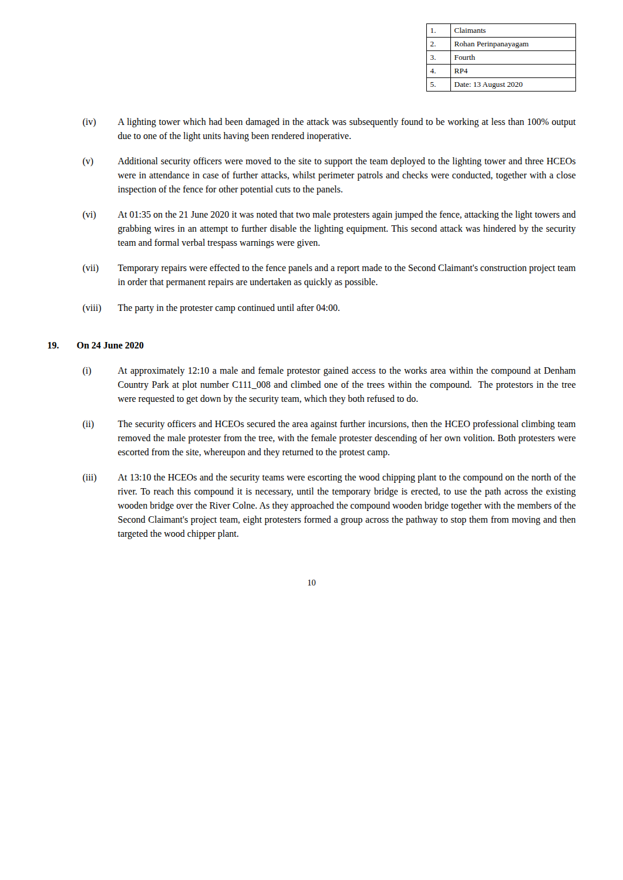| 1. | Claimants |
| 2. | Rohan Perinpanayagam |
| 3. | Fourth |
| 4. | RP4 |
| 5. | Date: 13 August 2020 |
(iv)
A lighting tower which had been damaged in the attack was subsequently found to be working at less than 100% output due to one of the light units having been rendered inoperative.
(v)
Additional security officers were moved to the site to support the team deployed to the lighting tower and three HCEOs were in attendance in case of further attacks, whilst perimeter patrols and checks were conducted, together with a close inspection of the fence for other potential cuts to the panels.
(vi)
At 01:35 on the 21 June 2020 it was noted that two male protesters again jumped the fence, attacking the light towers and grabbing wires in an attempt to further disable the lighting equipment. This second attack was hindered by the security team and formal verbal trespass warnings were given.
(vii)
Temporary repairs were effected to the fence panels and a report made to the Second Claimant's construction project team in order that permanent repairs are undertaken as quickly as possible.
(viii)
The party in the protester camp continued until after 04:00.
19.
On 24 June 2020
(i)
At approximately 12:10 a male and female protestor gained access to the works area within the compound at Denham Country Park at plot number C111_008 and climbed one of the trees within the compound. The protestors in the tree were requested to get down by the security team, which they both refused to do.
(ii)
The security officers and HCEOs secured the area against further incursions, then the HCEO professional climbing team removed the male protester from the tree, with the female protester descending of her own volition. Both protesters were escorted from the site, whereupon and they returned to the protest camp.
(iii)
At 13:10 the HCEOs and the security teams were escorting the wood chipping plant to the compound on the north of the river. To reach this compound it is necessary, until the temporary bridge is erected, to use the path across the existing wooden bridge over the River Colne. As they approached the compound wooden bridge together with the members of the Second Claimant's project team, eight protesters formed a group across the pathway to stop them from moving and then targeted the wood chipper plant.
10